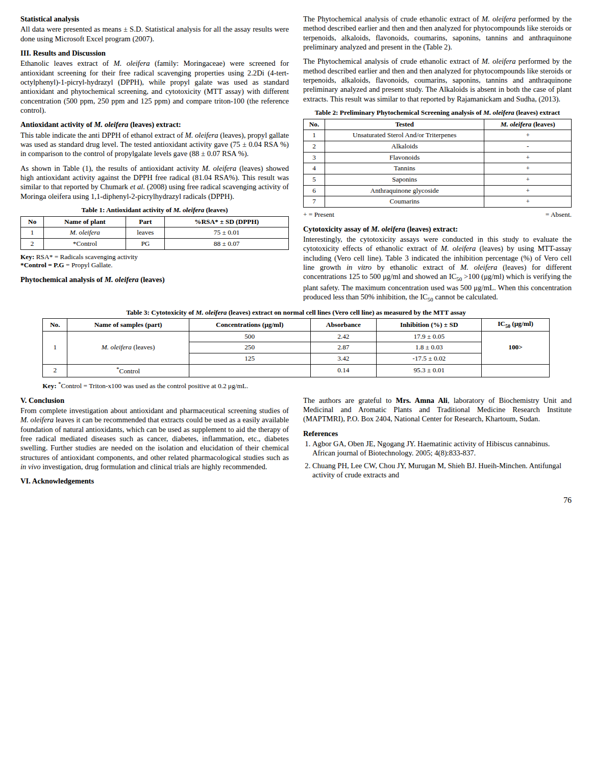Statistical analysis
All data were presented as means ± S.D. Statistical analysis for all the assay results were done using Microsoft Excel program (2007).
III. Results and Discussion
Ethanolic leaves extract of M. oleifera (family: Moringaceae) were screened for antioxidant screening for their free radical scavenging properties using 2.2Di (4-tert-octylphenyl)-1-picryl-hydrazyl (DPPH), while propyl galate was used as standard antioxidant and phytochemical screening, and cytotoxicity (MTT assay) with different concentration (500 ppm, 250 ppm and 125 ppm) and compare triton-100 (the reference control).
Antioxidant activity of M. oleifera (leaves) extract:
This table indicate the anti DPPH of ethanol extract of M. oleifera (leaves), propyl gallate was used as standard drug level. The tested antioxidant activity gave (75 ± 0.04 RSA %) in comparison to the control of propylgalate levels gave (88 ± 0.07 RSA %).
As shown in Table (1), the results of antioxidant activity M. oleifera (leaves) showed high antioxidant activity against the DPPH free radical (81.04 RSA%). This result was similar to that reported by Chumark et al. (2008) using free radical scavenging activity of Moringa oleifera using 1,1-diphenyl-2-picrylhydrazyl radicals (DPPH).
Table 1: Antioxidant activity of M. oleifera (leaves)
| No | Name of plant | Part | %RSA* ± SD (DPPH) |
| --- | --- | --- | --- |
| 1 | M. oleifera | leaves | 75 ± 0.01 |
| 2 | *Control | PG | 88 ± 0.07 |
Key: RSA* = Radicals scavenging activity
*Control = P.G = Propyl Gallate.
Phytochemical analysis of M. oleifera (leaves)
The Phytochemical analysis of crude ethanolic extract of M. oleifera performed by the method described earlier and then and then analyzed for phytocompounds like steroids or terpenoids, alkaloids, flavonoids, coumarins, saponins, tannins and anthraquinone preliminary analyzed and present in the (Table 2).
The Phytochemical analysis of crude ethanolic extract of M. oleifera performed by the method described earlier and then and then analyzed for phytocompounds like steroids or terpenoids, alkaloids, flavonoids, coumarins, saponins, tannins and anthraquinone preliminary analyzed and present study. The Alkaloids is absent in both the case of plant extracts. This result was similar to that reported by Rajamanickam and Sudha, (2013).
Table 2: Preliminary Phytochemical Screening analysis of M. oleifera (leaves) extract
| No. | Tested | M. oleifera (leaves) |
| --- | --- | --- |
| 1 | Unsaturated Sterol And/or Triterpenes | + |
| 2 | Alkaloids | - |
| 3 | Flavonoids | + |
| 4 | Tannins | + |
| 5 | Saponins | + |
| 6 | Anthraquinone glycoside | + |
| 7 | Coumarins | + |
+ = Present = Absent.
Cytotoxicity assay of M. oleifera (leaves) extract:
Interestingly, the cytotoxicity assays were conducted in this study to evaluate the cytotoxicity effects of ethanolic extract of M. oleifera (leaves) by using MTT-assay including (Vero cell line). Table 3 indicated the inhibition percentage (%) of Vero cell line growth in vitro by ethanolic extract of M. oleifera (leaves) for different concentrations 125 to 500 μg/ml and showed an IC50 >100 (μg/ml) which is verifying the plant safety. The maximum concentration used was 500 μg/mL. When this concentration produced less than 50% inhibition, the IC50 cannot be calculated.
Table 3: Cytotoxicity of M. oleifera (leaves) extract on normal cell lines (Vero cell line) as measured by the MTT assay
| No. | Name of samples (part) | Concentrations (μg/ml) | Absorbance | Inhibition (%) ± SD | IC 50 (μg/ml) |
| --- | --- | --- | --- | --- | --- |
| 1 | M. oleifera (leaves) | 500 | 2.42 | 17.9 ± 0.05 | 100> |
| 250 | 2.87 | 1.8 ± 0.03 |
| 125 | 3.42 | -17.5 ± 0.02 |
| 2 | * Control | | 0.14 | 95.3 ± 0.01 | |
Key: *Control = Triton-x100 was used as the control positive at 0.2 μg/mL.
V. Conclusion
From complete investigation about antioxidant and pharmaceutical screening studies of M. oleifera leaves it can be recommended that extracts could be used as a easily available foundation of natural antioxidants, which can be used as supplement to aid the therapy of free radical mediated diseases such as cancer, diabetes, inflammation, etc., diabetes swelling. Further studies are needed on the isolation and elucidation of their chemical structures of antioxidant components, and other related pharmacological studies such as in vivo investigation, drug formulation and clinical trials are highly recommended.
VI. Acknowledgements
The authors are grateful to Mrs. Amna Ali, laboratory of Biochemistry Unit and Medicinal and Aromatic Plants and Traditional Medicine Research Institute (MAPTMRI), P.O. Box 2404, National Center for Research, Khartoum, Sudan.
References
Agbor GA, Oben JE, Ngogang JY. Haematinic activity of Hibiscus cannabinus. African journal of Biotechnology. 2005; 4(8):833-837.
Chuang PH, Lee CW, Chou JY, Murugan M, Shieh BJ. Hueih-Minchen. Antifungal activity of crude extracts and
76